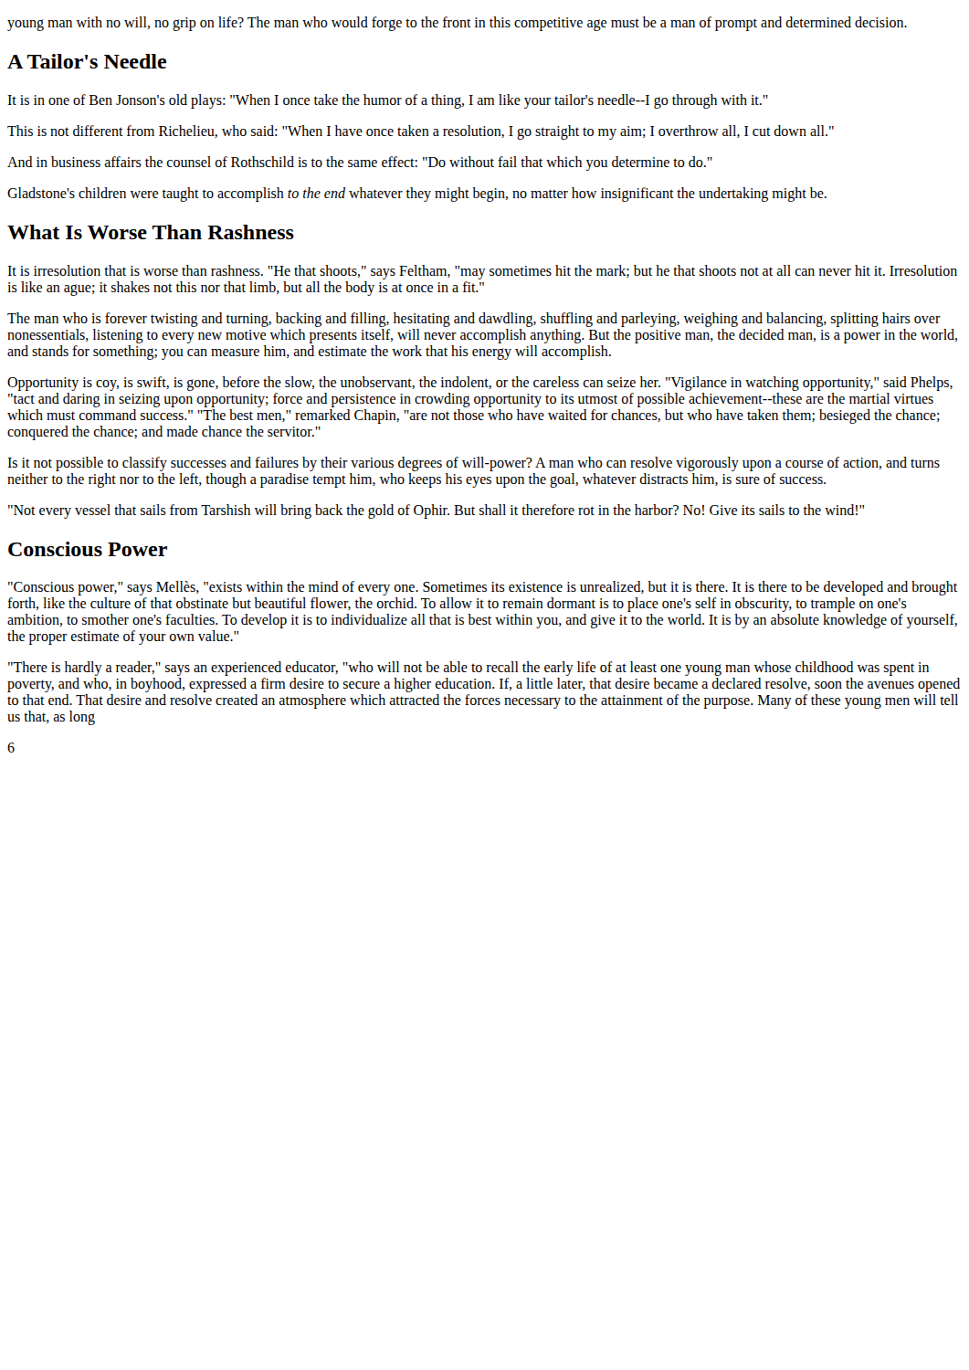young man with no will, no grip on life? The man who would forge to the front in this competitive age must be a man of prompt and determined decision.
A Tailor's Needle
It is in one of Ben Jonson's old plays: "When I once take the humor of a thing, I am like your tailor's needle--I go through with it."
This is not different from Richelieu, who said: "When I have once taken a resolution, I go straight to my aim; I overthrow all, I cut down all."
And in business affairs the counsel of Rothschild is to the same effect: "Do without fail that which you determine to do."
Gladstone's children were taught to accomplish to the end whatever they might begin, no matter how insignificant the undertaking might be.
What Is Worse Than Rashness
It is irresolution that is worse than rashness. "He that shoots," says Feltham, "may sometimes hit the mark; but he that shoots not at all can never hit it. Irresolution is like an ague; it shakes not this nor that limb, but all the body is at once in a fit."
The man who is forever twisting and turning, backing and filling, hesitating and dawdling, shuffling and parleying, weighing and balancing, splitting hairs over nonessentials, listening to every new motive which presents itself, will never accomplish anything. But the positive man, the decided man, is a power in the world, and stands for something; you can measure him, and estimate the work that his energy will accomplish.
Opportunity is coy, is swift, is gone, before the slow, the unobservant, the indolent, or the careless can seize her. "Vigilance in watching opportunity," said Phelps, "tact and daring in seizing upon opportunity; force and persistence in crowding opportunity to its utmost of possible achievement--these are the martial virtues which must command success." "The best men," remarked Chapin, "are not those who have waited for chances, but who have taken them; besieged the chance; conquered the chance; and made chance the servitor."
Is it not possible to classify successes and failures by their various degrees of will-power? A man who can resolve vigorously upon a course of action, and turns neither to the right nor to the left, though a paradise tempt him, who keeps his eyes upon the goal, whatever distracts him, is sure of success.
"Not every vessel that sails from Tarshish will bring back the gold of Ophir. But shall it therefore rot in the harbor? No! Give its sails to the wind!"
Conscious Power
"Conscious power," says Mellès, "exists within the mind of every one. Sometimes its existence is unrealized, but it is there. It is there to be developed and brought forth, like the culture of that obstinate but beautiful flower, the orchid. To allow it to remain dormant is to place one's self in obscurity, to trample on one's ambition, to smother one's faculties. To develop it is to individualize all that is best within you, and give it to the world. It is by an absolute knowledge of yourself, the proper estimate of your own value."
"There is hardly a reader," says an experienced educator, "who will not be able to recall the early life of at least one young man whose childhood was spent in poverty, and who, in boyhood, expressed a firm desire to secure a higher education. If, a little later, that desire became a declared resolve, soon the avenues opened to that end. That desire and resolve created an atmosphere which attracted the forces necessary to the attainment of the purpose. Many of these young men will tell us that, as long
6